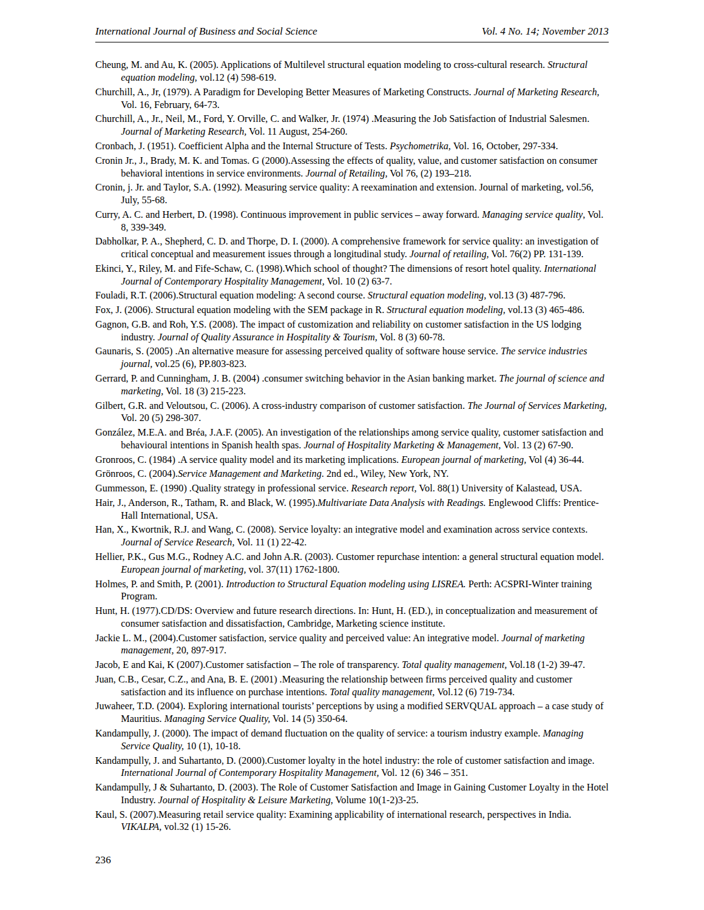International Journal of Business and Social Science
Vol. 4 No. 14; November 2013
Cheung, M. and Au, K. (2005). Applications of Multilevel structural equation modeling to cross-cultural research. Structural equation modeling, vol.12 (4) 598-619.
Churchill, A., Jr, (1979). A Paradigm for Developing Better Measures of Marketing Constructs. Journal of Marketing Research, Vol. 16, February, 64-73.
Churchill, A., Jr., Neil, M., Ford, Y. Orville, C. and Walker, Jr. (1974) .Measuring the Job Satisfaction of Industrial Salesmen. Journal of Marketing Research, Vol. 11 August, 254-260.
Cronbach, J. (1951). Coefficient Alpha and the Internal Structure of Tests. Psychometrika, Vol. 16, October, 297-334.
Cronin Jr., J., Brady, M. K. and Tomas. G (2000).Assessing the effects of quality, value, and customer satisfaction on consumer behavioral intentions in service environments. Journal of Retailing, Vol 76, (2) 193–218.
Cronin, j. Jr. and Taylor, S.A. (1992). Measuring service quality: A reexamination and extension. Journal of marketing, vol.56, July, 55-68.
Curry, A. C. and Herbert, D. (1998). Continuous improvement in public services – away forward. Managing service quality, Vol. 8, 339-349.
Dabholkar, P. A., Shepherd, C. D. and Thorpe, D. I. (2000). A comprehensive framework for service quality: an investigation of critical conceptual and measurement issues through a longitudinal study. Journal of retailing, Vol. 76(2) PP. 131-139.
Ekinci, Y., Riley, M. and Fife-Schaw, C. (1998).Which school of thought? The dimensions of resort hotel quality. International Journal of Contemporary Hospitality Management, Vol. 10 (2) 63-7.
Fouladi, R.T. (2006).Structural equation modeling: A second course. Structural equation modeling, vol.13 (3) 487-796.
Fox, J. (2006). Structural equation modeling with the SEM package in R. Structural equation modeling, vol.13 (3) 465-486.
Gagnon, G.B. and Roh, Y.S. (2008). The impact of customization and reliability on customer satisfaction in the US lodging industry. Journal of Quality Assurance in Hospitality & Tourism, Vol. 8 (3) 60-78.
Gaunaris, S. (2005) .An alternative measure for assessing perceived quality of software house service. The service industries journal, vol.25 (6), PP.803-823.
Gerrard, P. and Cunningham, J. B. (2004) .consumer switching behavior in the Asian banking market. The journal of science and marketing, Vol. 18 (3) 215-223.
Gilbert, G.R. and Veloutsou, C. (2006). A cross-industry comparison of customer satisfaction. The Journal of Services Marketing, Vol. 20 (5) 298-307.
González, M.E.A. and Bréa, J.A.F. (2005). An investigation of the relationships among service quality, customer satisfaction and behavioural intentions in Spanish health spas. Journal of Hospitality Marketing & Management, Vol. 13 (2) 67-90.
Gronroos, C. (1984) .A service quality model and its marketing implications. European journal of marketing, Vol (4) 36-44.
Grönroos, C. (2004).Service Management and Marketing. 2nd ed., Wiley, New York, NY.
Gummesson, E. (1990) .Quality strategy in professional service. Research report, Vol. 88(1) University of Kalastead, USA.
Hair, J., Anderson, R., Tatham, R. and Black, W. (1995).Multivariate Data Analysis with Readings. Englewood Cliffs: Prentice-Hall International, USA.
Han, X., Kwortnik, R.J. and Wang, C. (2008). Service loyalty: an integrative model and examination across service contexts. Journal of Service Research, Vol. 11 (1) 22-42.
Hellier, P.K., Gus M.G., Rodney A.C. and John A.R. (2003). Customer repurchase intention: a general structural equation model. European journal of marketing, vol. 37(11) 1762-1800.
Holmes, P. and Smith, P. (2001). Introduction to Structural Equation modeling using LISREA. Perth: ACSPRI-Winter training Program.
Hunt, H. (1977).CD/DS: Overview and future research directions. In: Hunt, H. (ED.), in conceptualization and measurement of consumer satisfaction and dissatisfaction, Cambridge, Marketing science institute.
Jackie L. M., (2004).Customer satisfaction, service quality and perceived value: An integrative model. Journal of marketing management, 20, 897-917.
Jacob, E and Kai, K (2007).Customer satisfaction – The role of transparency. Total quality management, Vol.18 (1-2) 39-47.
Juan, C.B., Cesar, C.Z., and Ana, B. E. (2001) .Measuring the relationship between firms perceived quality and customer satisfaction and its influence on purchase intentions. Total quality management, Vol.12 (6) 719-734.
Juwaheer, T.D. (2004). Exploring international tourists’ perceptions by using a modified SERVQUAL approach – a case study of Mauritius. Managing Service Quality, Vol. 14 (5) 350-64.
Kandampully, J. (2000). The impact of demand fluctuation on the quality of service: a tourism industry example. Managing Service Quality, 10 (1), 10-18.
Kandampully, J. and Suhartanto, D. (2000).Customer loyalty in the hotel industry: the role of customer satisfaction and image. International Journal of Contemporary Hospitality Management, Vol. 12 (6) 346 – 351.
Kandampully, J & Suhartanto, D. (2003). The Role of Customer Satisfaction and Image in Gaining Customer Loyalty in the Hotel Industry. Journal of Hospitality & Leisure Marketing, Volume 10(1-2)3-25.
Kaul, S. (2007).Measuring retail service quality: Examining applicability of international research, perspectives in India. VIKALPA, vol.32 (1) 15-26.
236